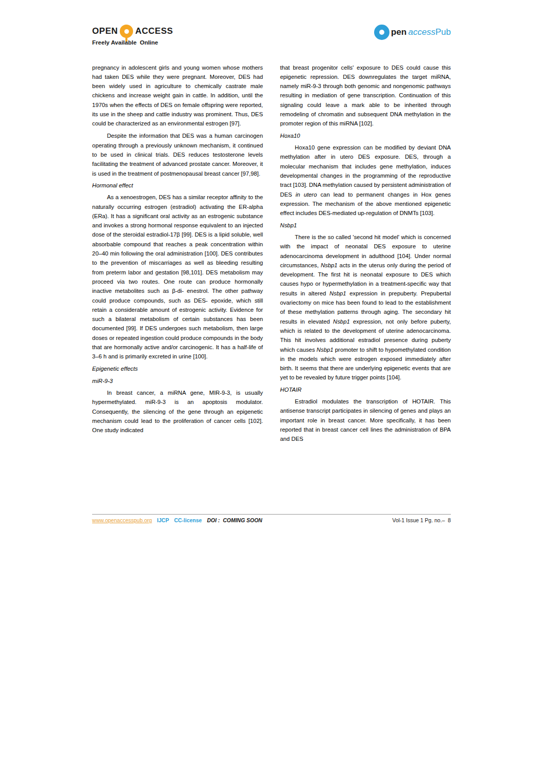OPEN ACCESS
Freely Available Online
pen access Pub
pregnancy in adolescent girls and young women whose mothers had taken DES while they were pregnant. Moreover, DES had been widely used in agriculture to chemically castrate male chickens and increase weight gain in cattle. In addition, until the 1970s when the effects of DES on female offspring were reported, its use in the sheep and cattle industry was prominent. Thus, DES could be characterized as an environmental estrogen [97].
Despite the information that DES was a human carcinogen operating through a previously unknown mechanism, it continued to be used in clinical trials. DES reduces testosterone levels facilitating the treatment of advanced prostate cancer. Moreover, it is used in the treatment of postmenopausal breast cancer [97,98].
Hormonal effect
As a xenoestrogen, DES has a similar receptor affinity to the naturally occurring estrogen (estradiol) activating the ER-alpha (ERa). It has a significant oral activity as an estrogenic substance and invokes a strong hormonal response equivalent to an injected dose of the steroidal estradiol-17β [99]. DES is a lipid soluble, well absorbable compound that reaches a peak concentration within 20–40 min following the oral administration [100]. DES contributes to the prevention of miscarriages as well as bleeding resulting from preterm labor and gestation [98,101]. DES metabolism may proceed via two routes. One route can produce hormonally inactive metabolites such as β-di- enestrol. The other pathway could produce compounds, such as DES- epoxide, which still retain a considerable amount of estrogenic activity. Evidence for such a bilateral metabolism of certain substances has been documented [99]. If DES undergoes such metabolism, then large doses or repeated ingestion could produce compounds in the body that are hormonally active and/or carcinogenic. It has a half-life of 3–6 h and is primarily excreted in urine [100].
Epigenetic effects
miR-9-3
In breast cancer, a miRNA gene, MIR-9-3, is usually hypermethylated. miR-9-3 is an apoptosis modulator. Consequently, the silencing of the gene through an epigenetic mechanism could lead to the proliferation of cancer cells [102]. One study indicated
that breast progenitor cells' exposure to DES could cause this epigenetic repression. DES downregulates the target miRNA, namely miR-9-3 through both genomic and nongenomic pathways resulting in mediation of gene transcription. Continuation of this signaling could leave a mark able to be inherited through remodeling of chromatin and subsequent DNA methylation in the promoter region of this miRNA [102].
Hoxa10
Hoxa10 gene expression can be modified by deviant DNA methylation after in utero DES exposure. DES, through a molecular mechanism that includes gene methylation, induces developmental changes in the programming of the reproductive tract [103]. DNA methylation caused by persistent administration of DES in utero can lead to permanent changes in Hox genes expression. The mechanism of the above mentioned epigenetic effect includes DES-mediated up-regulation of DNMTs [103].
Nsbp1
There is the so called 'second hit model' which is concerned with the impact of neonatal DES exposure to uterine adenocarcinoma development in adulthood [104]. Under normal circumstances, Nsbp1 acts in the uterus only during the period of development. The first hit is neonatal exposure to DES which causes hypo or hypermethylation in a treatment-specific way that results in altered Nsbp1 expression in prepuberty. Prepubertal ovariectomy on mice has been found to lead to the establishment of these methylation patterns through aging. The secondary hit results in elevated Nsbp1 expression, not only before puberty, which is related to the development of uterine adenocarcinoma. This hit involves additional estradiol presence during puberty which causes Nsbp1 promoter to shift to hypomethylated condition in the models which were estrogen exposed immediately after birth. It seems that there are underlying epigenetic events that are yet to be revealed by future trigger points [104].
HOTAIR
Estradiol modulates the transcription of HOTAIR. This antisense transcript participates in silencing of genes and plays an important role in breast cancer. More specifically, it has been reported that in breast cancer cell lines the administration of BPA and DES
www.openaccesspub.org IJCP CC-license DOI : COMING SOON
Vol-1 Issue 1 Pg. no.– 8